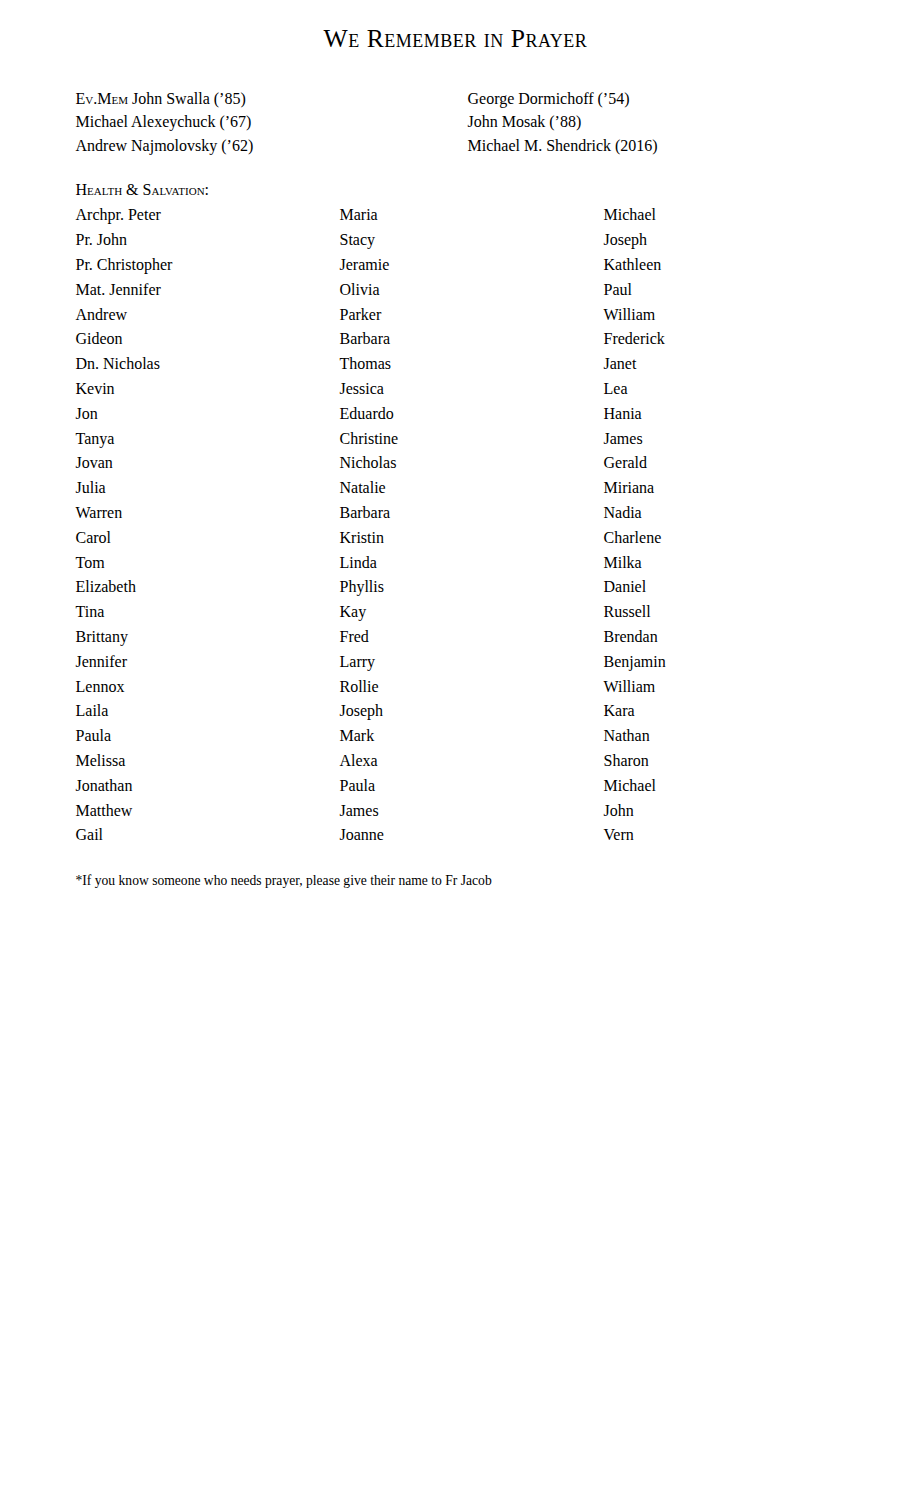We Remember in Prayer
Ev.Mem John Swalla (’85)
George Dormichoff (’54)
Michael Alexeychuck (’67)
John Mosak (’88)
Andrew Najmolovsky (’62)
Michael M. Shendrick (2016)
Health & Salvation:
Archpr. Peter
Pr. John
Pr. Christopher
Mat. Jennifer
Andrew
Gideon
Dn. Nicholas
Kevin
Jon
Tanya
Jovan
Julia
Warren
Carol
Tom
Elizabeth
Tina
Brittany
Jennifer
Lennox
Laila
Paula
Melissa
Jonathan
Matthew
Gail
Maria
Stacy
Jeramie
Olivia
Parker
Barbara
Thomas
Jessica
Eduardo
Christine
Nicholas
Natalie
Barbara
Kristin
Linda
Phyllis
Kay
Fred
Larry
Rollie
Joseph
Mark
Alexa
Paula
James
Joanne
Michael
Joseph
Kathleen
Paul
William
Frederick
Janet
Lea
Hania
James
Gerald
Miriana
Nadia
Charlene
Milka
Daniel
Russell
Brendan
Benjamin
William
Kara
Nathan
Sharon
Michael
John
Vern
*If you know someone who needs prayer, please give their name to Fr Jacob